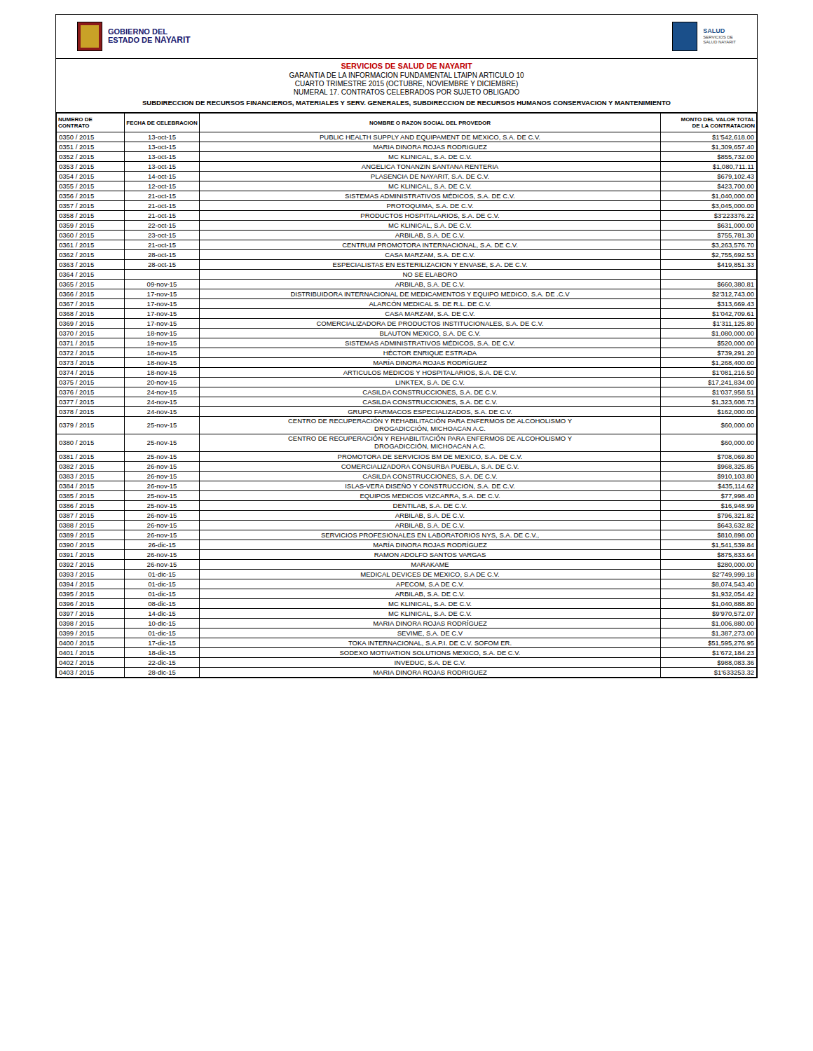GOBIERNO DEL
ESTADO DE NAYARIT
SALUD
SERVICIOS DE
SALUD NAYARIT
SERVICIOS DE SALUD DE NAYARIT
GARANTIA DE LA INFORMACION FUNDAMENTAL LTAIPN ARTICULO 10
CUARTO TRIMESTRE 2015 (OCTUBRE, NOVIEMBRE Y DICIEMBRE)
NUMERAL 17. CONTRATOS CELEBRADOS POR SUJETO OBLIGADO
SUBDIRECCION DE RECURSOS FINANCIEROS, MATERIALES Y SERV. GENERALES, SUBDIRECCION DE RECURSOS HUMANOS CONSERVACION Y MANTENIMIENTO
| NUMERO DE CONTRATO | FECHA DE CELEBRACION | NOMBRE O RAZON SOCIAL DEL PROVEDOR | MONTO DEL VALOR TOTAL DE LA CONTRATACION |
| --- | --- | --- | --- |
| 0350 / 2015 | 13-oct-15 | PUBLIC HEALTH SUPPLY AND EQUIPAMENT DE MEXICO, S.A. DE C.V. | $1'542,618.00 |
| 0351 / 2015 | 13-oct-15 | MARIA DINORA ROJAS RODRIGUEZ | $1,309,657.40 |
| 0352 / 2015 | 13-oct-15 | MC KLINICAL, S.A. DE C.V. | $855,732.00 |
| 0353 / 2015 | 13-oct-15 | ANGELICA TONANZIN SANTANA RENTERIA | $1,080,711.11 |
| 0354 / 2015 | 14-oct-15 | PLASENCIA DE NAYARIT, S.A. DE C.V. | $679,102.43 |
| 0355 / 2015 | 12-oct-15 | MC KLINICAL, S.A. DE C.V. | $423,700.00 |
| 0356 / 2015 | 21-oct-15 | SISTEMAS ADMINISTRATIVOS MÉDICOS, S.A. DE C.V. | $1,040,000.00 |
| 0357 / 2015 | 21-oct-15 | PROTOQUIMA, S.A. DE C.V. | $3,045,000.00 |
| 0358 / 2015 | 21-oct-15 | PRODUCTOS HOSPITALARIOS, S.A. DE C.V. | $3'223376.22 |
| 0359 / 2015 | 22-oct-15 | MC KLINICAL, S.A. DE C.V. | $631,000.00 |
| 0360 / 2015 | 23-oct-15 | ARBILAB, S.A. DE C.V. | $755,781.30 |
| 0361 / 2015 | 21-oct-15 | CENTRUM PROMOTORA INTERNACIONAL, S.A. DE C.V. | $3,263,576.70 |
| 0362 / 2015 | 28-oct-15 | CASA MARZAM, S.A. DE C.V. | $2,755,692.53 |
| 0363 / 2015 | 28-oct-15 | ESPECIALISTAS EN ESTERILIZACION Y ENVASE, S.A. DE C.V. | $419,851.33 |
| 0364 / 2015 | | NO SE ELABORO | |
| 0365 / 2015 | 09-nov-15 | ARBILAB, S.A. DE C.V. | $660,380.81 |
| 0366 / 2015 | 17-nov-15 | DISTRIBUIDORA INTERNACIONAL DE MEDICAMENTOS Y EQUIPO MEDICO, S.A. DE .C.V | $2'312,743.00 |
| 0367 / 2015 | 17-nov-15 | ALARCÓN MEDICAL S. DE R.L. DE C.V. | $313,669.43 |
| 0368 / 2015 | 17-nov-15 | CASA MARZAM, S.A. DE C.V. | $1'042,709.61 |
| 0369 / 2015 | 17-nov-15 | COMERCIALIZADORA DE PRODUCTOS INSTITUCIONALES, S.A. DE C.V. | $1'311,125.80 |
| 0370 / 2015 | 18-nov-15 | BLAUTON MEXICO, S.A. DE C.V. | $1,080,000.00 |
| 0371 / 2015 | 19-nov-15 | SISTEMAS ADMINISTRATIVOS MÉDICOS, S.A. DE C.V. | $520,000.00 |
| 0372 / 2015 | 18-nov-15 | HÉCTOR ENRIQUE ESTRADA | $739,291.20 |
| 0373 / 2015 | 18-nov-15 | MARÍA DINORA ROJAS RODRÍGUEZ | $1,268,400.00 |
| 0374 / 2015 | 18-nov-15 | ARTICULOS MEDICOS Y HOSPITALARIOS, S.A. DE C.V. | $1'081,216.50 |
| 0375 / 2015 | 20-nov-15 | LINKTEX, S.A. DE C.V. | $17,241,834.00 |
| 0376 / 2015 | 24-nov-15 | CASILDA CONSTRUCCIONES, S.A. DE C.V. | $1'037,958.51 |
| 0377 / 2015 | 24-nov-15 | CASILDA CONSTRUCCIONES, S.A. DE C.V. | $1,323,608.73 |
| 0378 / 2015 | 24-nov-15 | GRUPO FARMACOS ESPECIALIZADOS, S.A. DE C.V. | $162,000.00 |
| 0379 / 2015 | 25-nov-15 | CENTRO DE RECUPERACIÓN Y REHABILITACIÓN PARA ENFERMOS DE ALCOHOLISMO Y DROGADICCIÓN, MICHOACAN A.C. | $60,000.00 |
| 0380 / 2015 | 25-nov-15 | CENTRO DE RECUPERACIÓN Y REHABILITACIÓN PARA ENFERMOS DE ALCOHOLISMO Y DROGADICCIÓN, MICHOACAN A.C. | $60,000.00 |
| 0381 / 2015 | 25-nov-15 | PROMOTORA DE SERVICIOS BM DE MEXICO, S.A. DE C.V. | $708,069.80 |
| 0382 / 2015 | 26-nov-15 | COMERCIALIZADORA CONSURBA PUEBLA, S.A. DE C.V. | $968,325.85 |
| 0383 / 2015 | 26-nov-15 | CASILDA CONSTRUCCIONES, S.A. DE C.V. | $910,103.80 |
| 0384 / 2015 | 26-nov-15 | ISLAS-VERA DISEÑO Y CONSTRUCCION, S.A. DE C.V. | $435,114.62 |
| 0385 / 2015 | 25-nov-15 | EQUIPOS MEDICOS VIZCARRA, S.A. DE C.V. | $77,998.40 |
| 0386 / 2015 | 25-nov-15 | DENTILAB, S.A. DE C.V. | $16,948.99 |
| 0387 / 2015 | 26-nov-15 | ARBILAB, S.A. DE C.V. | $796,321.82 |
| 0388 / 2015 | 26-nov-15 | ARBILAB, S.A. DE C.V. | $643,632.82 |
| 0389 / 2015 | 26-nov-15 | SERVICIOS PROFESIONALES EN LABORATORIOS NYS, S.A. DE C.V., | $810,898.00 |
| 0390 / 2015 | 26-dic-15 | MARÍA DINORA ROJAS RODRÍGUEZ | $1,541,539.84 |
| 0391 / 2015 | 26-nov-15 | RAMON ADOLFO SANTOS VARGAS | $875,833.64 |
| 0392 / 2015 | 26-nov-15 | MARAKAME | $280,000.00 |
| 0393 / 2015 | 01-dic-15 | MEDICAL DEVICES DE MEXICO, S.A DE C.V. | $2'749,999.18 |
| 0394 / 2015 | 01-dic-15 | APECOM, S.A DE C.V. | $8,074,543.40 |
| 0395 / 2015 | 01-dic-15 | ARBILAB, S.A. DE C.V. | $1,932,054.42 |
| 0396 / 2015 | 08-dic-15 | MC KLINICAL, S.A. DE C.V. | $1,040,888.80 |
| 0397 / 2015 | 14-dic-15 | MC KLINICAL, S.A. DE C.V. | $9'970,572.07 |
| 0398 / 2015 | 10-dic-15 | MARIA DINORA ROJAS RODRÍGUEZ | $1,006,880.00 |
| 0399 / 2015 | 01-dic-15 | SEVIME, S.A. DE C.V | $1,387,273.00 |
| 0400 / 2015 | 17-dic-15 | TOKA INTERNACIONAL, S.A.P.I. DE C.V. SOFOM ER. | $51,595,276.95 |
| 0401 / 2015 | 18-dic-15 | SODEXO MOTIVATION SOLUTIONS MEXICO, S.A. DE C.V. | $1'672,184.23 |
| 0402 / 2015 | 22-dic-15 | INVEDUC, S.A. DE C.V. | $988,083.36 |
| 0403 / 2015 | 28-dic-15 | MARIA DINORA ROJAS RODRIGUEZ | $1'633253.32 |